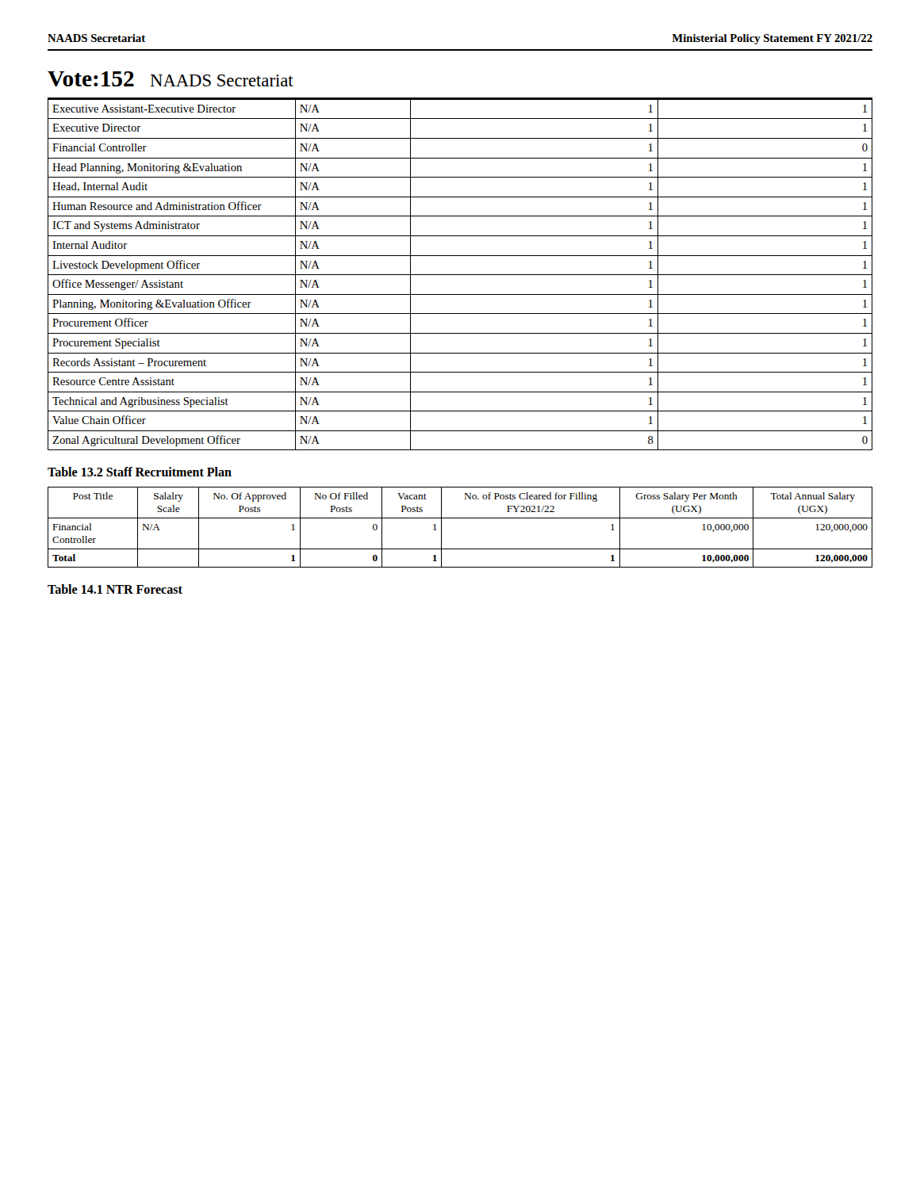NAADS Secretariat Ministerial Policy Statement FY 2021/22
Vote:152 NAADS Secretariat
| Executive Assistant-Executive Director | N/A | 1 | 1 |
| Executive Director | N/A | 1 | 1 |
| Financial Controller | N/A | 1 | 0 |
| Head Planning, Monitoring &Evaluation | N/A | 1 | 1 |
| Head, Internal Audit | N/A | 1 | 1 |
| Human Resource and Administration Officer | N/A | 1 | 1 |
| ICT and Systems Administrator | N/A | 1 | 1 |
| Internal Auditor | N/A | 1 | 1 |
| Livestock Development Officer | N/A | 1 | 1 |
| Office Messenger/ Assistant | N/A | 1 | 1 |
| Planning, Monitoring &Evaluation Officer | N/A | 1 | 1 |
| Procurement Officer | N/A | 1 | 1 |
| Procurement Specialist | N/A | 1 | 1 |
| Records Assistant – Procurement | N/A | 1 | 1 |
| Resource Centre Assistant | N/A | 1 | 1 |
| Technical and Agribusiness Specialist | N/A | 1 | 1 |
| Value Chain Officer | N/A | 1 | 1 |
| Zonal Agricultural Development Officer | N/A | 8 | 0 |
Table 13.2 Staff Recruitment Plan
| Post Title | Salalry Scale | No. Of Approved Posts | No Of Filled Posts | Vacant Posts | No. of Posts Cleared for Filling FY2021/22 | Gross Salary Per Month (UGX) | Total Annual Salary (UGX) |
| --- | --- | --- | --- | --- | --- | --- | --- |
| Financial Controller | N/A | 1 | 0 | 1 | 1 | 10,000,000 | 120,000,000 |
| Total | | 1 | 0 | 1 | 1 | 10,000,000 | 120,000,000 |
Table 14.1 NTR Forecast